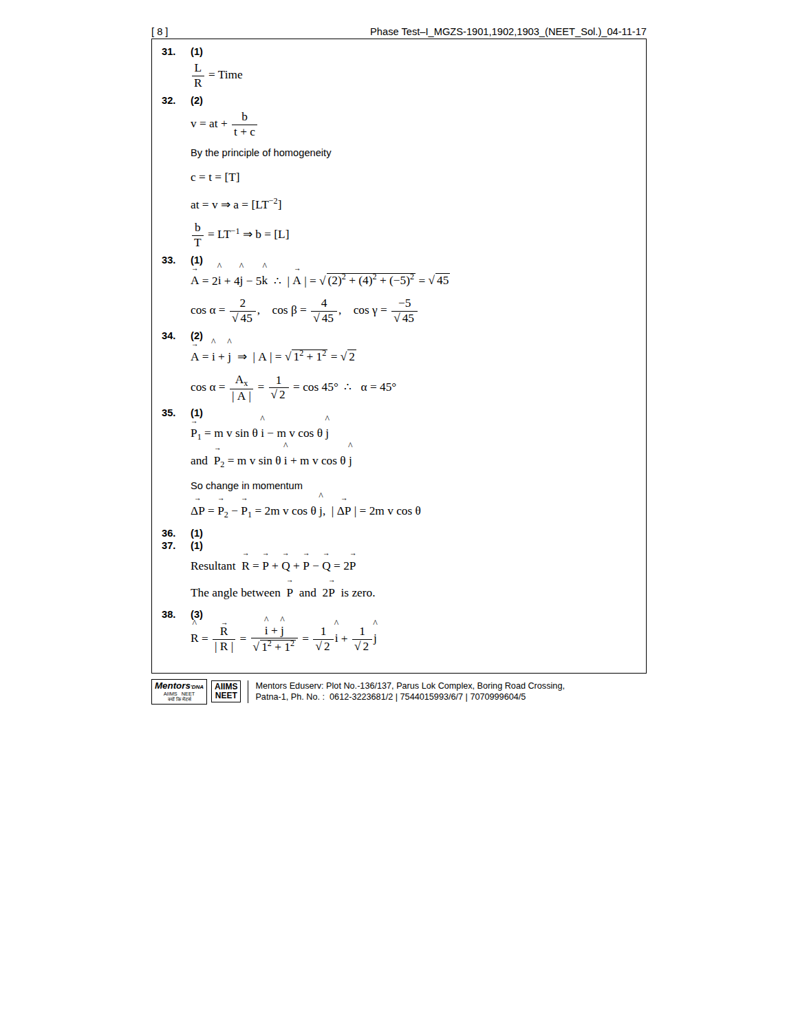[ 8 ] Phase Test–I_MGZS-1901,1902,1903_(NEET_Sol.)_04-11-17
31.(1)
LR = Time
32.(2)
v = at + bt + c
By the principle of homogeneity
c = t = [T]
at = v ⇒ a = [LT−2]
bT = LT−1 ⇒ b = [L]
33.(1)
A = 2i + 4j − 5k ∴ | A | = √(2)2 + (4)2 + (−5)2 = √45
cos α = 2√45, cos β = 4√45, cos γ = −5√45
34.(2)
A = i + j ⇒ | A | = √12 + 12 = √2
cos α = Ax| A | = 1√2 = cos 45° ∴ α = 45°
35.(1)
P1 = m v sin θ i − m v cos θ j
and P2 = m v sin θ i + m v cos θ j
So change in momentum
ΔP = P2 − P1 = 2m v cos θ j, | ΔP | = 2m v cos θ
36.(1)
37.(1)
Resultant R = P + Q + P − Q = 2P
The angle between P and 2P is zero.
38.(3)
R = R| R | = i + j√12 + 12 = 1√2 i + 1√2 j
Mentors'DNA
AIIMS NEET
क्यों कि मेंटर्स
AIIMS
NEET
Mentors Eduserv: Plot No.-136/137, Parus Lok Complex, Boring Road Crossing,
Patna-1, Ph. No. : 0612-3223681/2 | 7544015993/6/7 | 7070999604/5